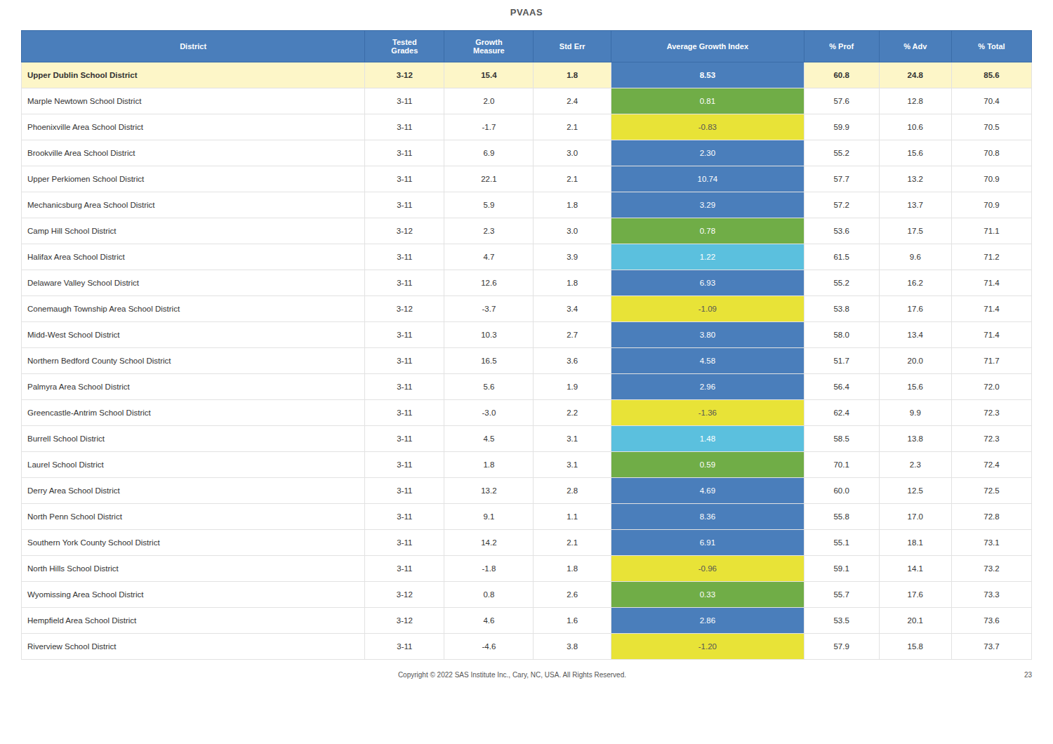PVAAS
| District | Tested Grades | Growth Measure | Std Err | Average Growth Index | % Prof | % Adv | % Total |
| --- | --- | --- | --- | --- | --- | --- | --- |
| Upper Dublin School District | 3-12 | 15.4 | 1.8 | 8.53 | 60.8 | 24.8 | 85.6 |
| Marple Newtown School District | 3-11 | 2.0 | 2.4 | 0.81 | 57.6 | 12.8 | 70.4 |
| Phoenixville Area School District | 3-11 | -1.7 | 2.1 | -0.83 | 59.9 | 10.6 | 70.5 |
| Brookville Area School District | 3-11 | 6.9 | 3.0 | 2.30 | 55.2 | 15.6 | 70.8 |
| Upper Perkiomen School District | 3-11 | 22.1 | 2.1 | 10.74 | 57.7 | 13.2 | 70.9 |
| Mechanicsburg Area School District | 3-11 | 5.9 | 1.8 | 3.29 | 57.2 | 13.7 | 70.9 |
| Camp Hill School District | 3-12 | 2.3 | 3.0 | 0.78 | 53.6 | 17.5 | 71.1 |
| Halifax Area School District | 3-11 | 4.7 | 3.9 | 1.22 | 61.5 | 9.6 | 71.2 |
| Delaware Valley School District | 3-11 | 12.6 | 1.8 | 6.93 | 55.2 | 16.2 | 71.4 |
| Conemaugh Township Area School District | 3-12 | -3.7 | 3.4 | -1.09 | 53.8 | 17.6 | 71.4 |
| Midd-West School District | 3-11 | 10.3 | 2.7 | 3.80 | 58.0 | 13.4 | 71.4 |
| Northern Bedford County School District | 3-11 | 16.5 | 3.6 | 4.58 | 51.7 | 20.0 | 71.7 |
| Palmyra Area School District | 3-11 | 5.6 | 1.9 | 2.96 | 56.4 | 15.6 | 72.0 |
| Greencastle-Antrim School District | 3-11 | -3.0 | 2.2 | -1.36 | 62.4 | 9.9 | 72.3 |
| Burrell School District | 3-11 | 4.5 | 3.1 | 1.48 | 58.5 | 13.8 | 72.3 |
| Laurel School District | 3-11 | 1.8 | 3.1 | 0.59 | 70.1 | 2.3 | 72.4 |
| Derry Area School District | 3-11 | 13.2 | 2.8 | 4.69 | 60.0 | 12.5 | 72.5 |
| North Penn School District | 3-11 | 9.1 | 1.1 | 8.36 | 55.8 | 17.0 | 72.8 |
| Southern York County School District | 3-11 | 14.2 | 2.1 | 6.91 | 55.1 | 18.1 | 73.1 |
| North Hills School District | 3-11 | -1.8 | 1.8 | -0.96 | 59.1 | 14.1 | 73.2 |
| Wyomissing Area School District | 3-12 | 0.8 | 2.6 | 0.33 | 55.7 | 17.6 | 73.3 |
| Hempfield Area School District | 3-12 | 4.6 | 1.6 | 2.86 | 53.5 | 20.1 | 73.6 |
| Riverview School District | 3-11 | -4.6 | 3.8 | -1.20 | 57.9 | 15.8 | 73.7 |
Copyright © 2022 SAS Institute Inc., Cary, NC, USA. All Rights Reserved. 23